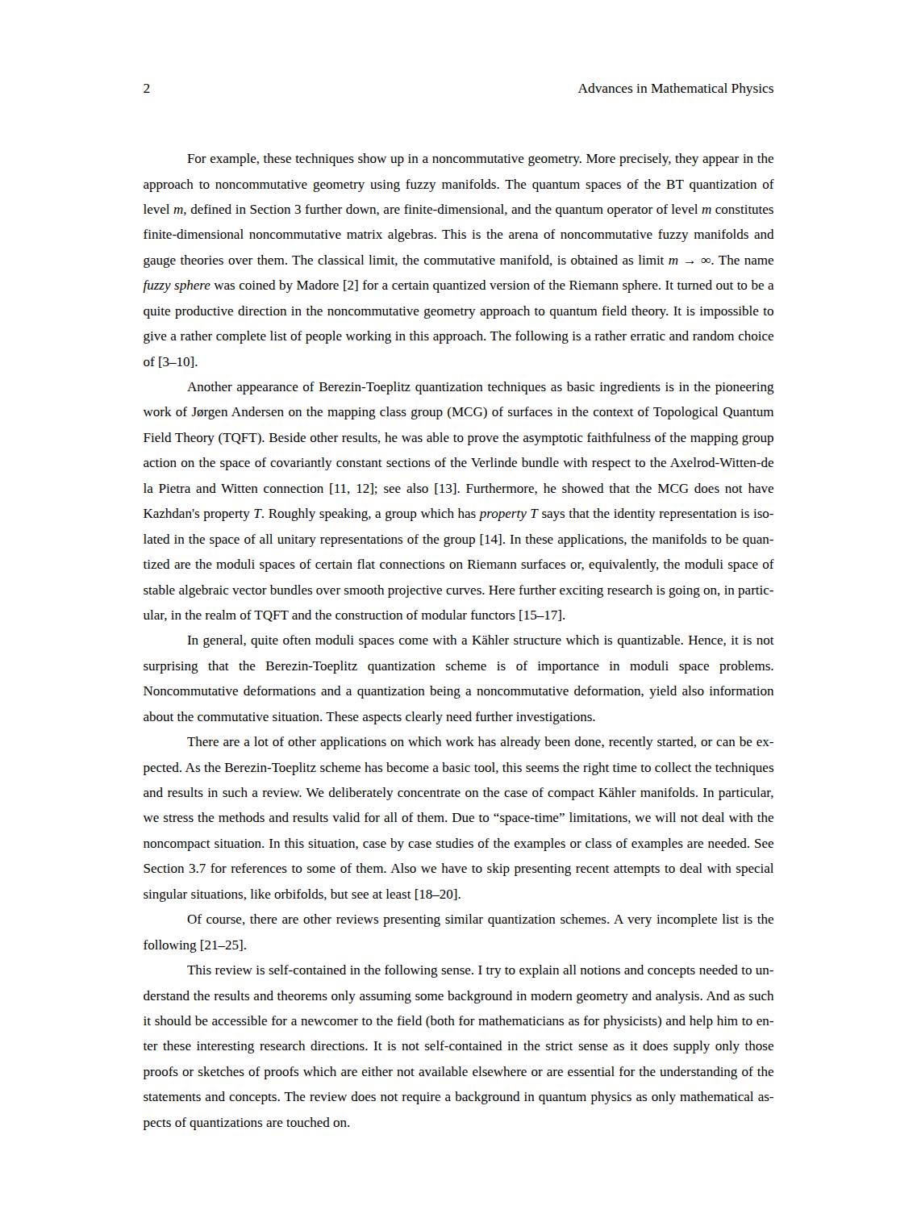2 Advances in Mathematical Physics
For example, these techniques show up in a noncommutative geometry. More precisely, they appear in the approach to noncommutative geometry using fuzzy manifolds. The quantum spaces of the BT quantization of level m, defined in Section 3 further down, are finite-dimensional, and the quantum operator of level m constitutes finite-dimensional noncommutative matrix algebras. This is the arena of noncommutative fuzzy manifolds and gauge theories over them. The classical limit, the commutative manifold, is obtained as limit m → ∞. The name fuzzy sphere was coined by Madore [2] for a certain quantized version of the Riemann sphere. It turned out to be a quite productive direction in the noncommutative geometry approach to quantum field theory. It is impossible to give a rather complete list of people working in this approach. The following is a rather erratic and random choice of [3–10].
Another appearance of Berezin-Toeplitz quantization techniques as basic ingredients is in the pioneering work of Jørgen Andersen on the mapping class group (MCG) of surfaces in the context of Topological Quantum Field Theory (TQFT). Beside other results, he was able to prove the asymptotic faithfulness of the mapping group action on the space of covariantly constant sections of the Verlinde bundle with respect to the Axelrod-Witten-de la Pietra and Witten connection [11, 12]; see also [13]. Furthermore, he showed that the MCG does not have Kazhdan's property T. Roughly speaking, a group which has property T says that the identity representation is isolated in the space of all unitary representations of the group [14]. In these applications, the manifolds to be quantized are the moduli spaces of certain flat connections on Riemann surfaces or, equivalently, the moduli space of stable algebraic vector bundles over smooth projective curves. Here further exciting research is going on, in particular, in the realm of TQFT and the construction of modular functors [15–17].
In general, quite often moduli spaces come with a Kähler structure which is quantizable. Hence, it is not surprising that the Berezin-Toeplitz quantization scheme is of importance in moduli space problems. Noncommutative deformations and a quantization being a noncommutative deformation, yield also information about the commutative situation. These aspects clearly need further investigations.
There are a lot of other applications on which work has already been done, recently started, or can be expected. As the Berezin-Toeplitz scheme has become a basic tool, this seems the right time to collect the techniques and results in such a review. We deliberately concentrate on the case of compact Kähler manifolds. In particular, we stress the methods and results valid for all of them. Due to “space-time” limitations, we will not deal with the noncompact situation. In this situation, case by case studies of the examples or class of examples are needed. See Section 3.7 for references to some of them. Also we have to skip presenting recent attempts to deal with special singular situations, like orbifolds, but see at least [18–20].
Of course, there are other reviews presenting similar quantization schemes. A very incomplete list is the following [21–25].
This review is self-contained in the following sense. I try to explain all notions and concepts needed to understand the results and theorems only assuming some background in modern geometry and analysis. And as such it should be accessible for a newcomer to the field (both for mathematicians as for physicists) and help him to enter these interesting research directions. It is not self-contained in the strict sense as it does supply only those proofs or sketches of proofs which are either not available elsewhere or are essential for the understanding of the statements and concepts. The review does not require a background in quantum physics as only mathematical aspects of quantizations are touched on.